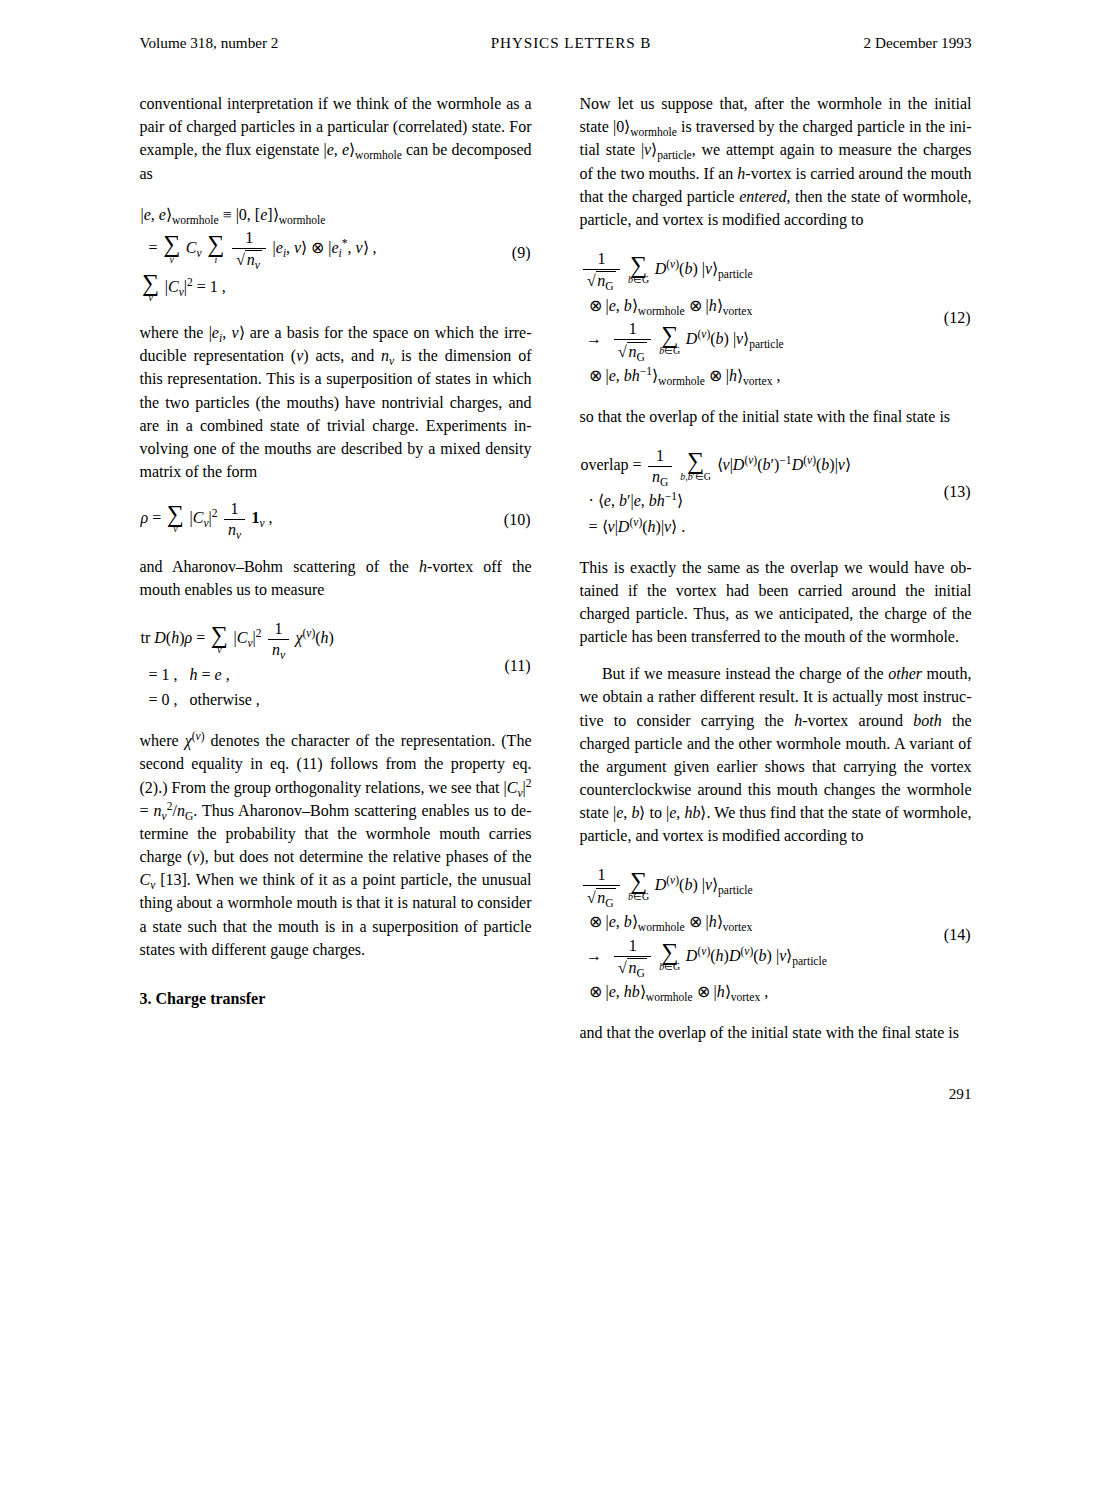Volume 318, number 2
PHYSICS LETTERS B
2 December 1993
conventional interpretation if we think of the wormhole as a pair of charged particles in a particular (correlated) state. For example, the flux eigenstate |e, e⟩wormhole can be decomposed as
| / e , e ⟩ wormhole ≡ /0, [ e ]⟩ wormhole = ∑ ν C ν ∑ i 1 √ n ν / e i , ν ⟩ ⊗ / e i * , ν ⟩ , ∑ ν / C ν / 2 = 1 , | (9) |
where the |ei, ν⟩ are a basis for the space on which the irreducible representation (ν) acts, and nν is the dimension of this representation. This is a superposition of states in which the two particles (the mouths) have nontrivial charges, and are in a combined state of trivial charge. Experiments involving one of the mouths are described by a mixed density matrix of the form
| ρ = ∑ ν / C ν / 2 1 n ν 1 ν , | (10) |
and Aharonov–Bohm scattering of the h-vortex off the mouth enables us to measure
| tr D ( h ) ρ = ∑ ν / C ν / 2 1 n ν χ ( ν ) ( h ) = 1 , h = e , = 0 , otherwise , | (11) |
where χ(ν) denotes the character of the representation. (The second equality in eq. (11) follows from the property eq. (2).) From the group orthogonality relations, we see that |Cν|2 = nν2/nG. Thus Aharonov–Bohm scattering enables us to determine the probability that the wormhole mouth carries charge (ν), but does not determine the relative phases of the Cν [13]. When we think of it as a point particle, the unusual thing about a wormhole mouth is that it is natural to consider a state such that the mouth is in a superposition of particle states with different gauge charges.
3. Charge transfer
Now let us suppose that, after the wormhole in the initial state |0⟩wormhole is traversed by the charged particle in the initial state |v⟩particle, we attempt again to measure the charges of the two mouths. If an h-vortex is carried around the mouth that the charged particle entered, then the state of wormhole, particle, and vortex is modified according to
| 1 √ n G ∑ b ∈G D ( ν ) ( b ) / v ⟩ particle ⊗ / e , b ⟩ wormhole ⊗ / h ⟩ vortex → 1 √ n G ∑ b ∈G D ( ν ) ( b ) / v ⟩ particle ⊗ / e , bh −1 ⟩ wormhole ⊗ / h ⟩ vortex , | (12) |
so that the overlap of the initial state with the final state is
| overlap = 1 n G ∑ b , b ′∈G ⟨ v / D ( ν ) ( b ′) −1 D ( ν ) ( b )/ v ⟩ · ⟨ e , b ′/ e , bh −1 ⟩ = ⟨ v / D ( ν ) ( h )/ v ⟩ . | (13) |
This is exactly the same as the overlap we would have obtained if the vortex had been carried around the initial charged particle. Thus, as we anticipated, the charge of the particle has been transferred to the mouth of the wormhole.
But if we measure instead the charge of the other mouth, we obtain a rather different result. It is actually most instructive to consider carrying the h-vortex around both the charged particle and the other wormhole mouth. A variant of the argument given earlier shows that carrying the vortex counterclockwise around this mouth changes the wormhole state |e, b⟩ to |e, hb⟩. We thus find that the state of wormhole, particle, and vortex is modified according to
| 1 √ n G ∑ b ∈G D ( ν ) ( b ) / v ⟩ particle ⊗ / e , b ⟩ wormhole ⊗ / h ⟩ vortex → 1 √ n G ∑ b ∈G D ( ν ) ( h ) D ( ν ) ( b ) / v ⟩ particle ⊗ / e , hb ⟩ wormhole ⊗ / h ⟩ vortex , | (14) |
and that the overlap of the initial state with the final state is
291